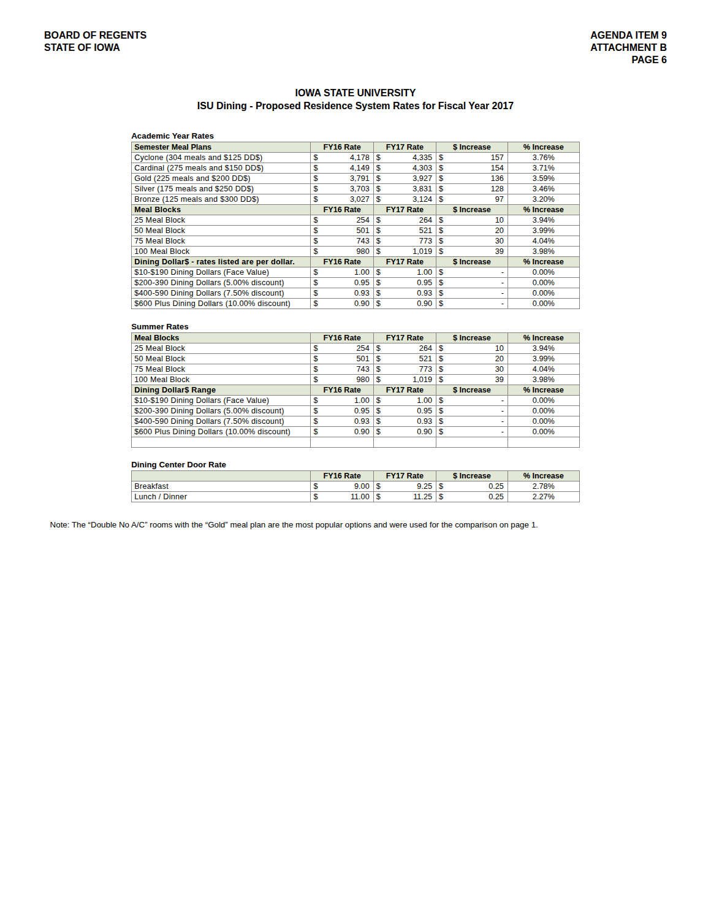BOARD OF REGENTS
STATE OF IOWA
AGENDA ITEM 9
ATTACHMENT B
PAGE 6
IOWA STATE UNIVERSITY
ISU Dining - Proposed Residence System Rates for Fiscal Year 2017
Academic Year Rates
| Semester Meal Plans | FY16 Rate | FY17 Rate | $ Increase | % Increase |
| --- | --- | --- | --- | --- |
| Cyclone (304 meals and $125 DD$) | $ 4,178 | $ 4,335 | $ 157 | 3.76% |
| Cardinal (275 meals and $150 DD$) | $ 4,149 | $ 4,303 | $ 154 | 3.71% |
| Gold (225 meals and $200 DD$) | $ 3,791 | $ 3,927 | $ 136 | 3.59% |
| Silver (175 meals and $250 DD$) | $ 3,703 | $ 3,831 | $ 128 | 3.46% |
| Bronze (125 meals and $300 DD$) | $ 3,027 | $ 3,124 | $ 97 | 3.20% |
| Meal Blocks | FY16 Rate | FY17 Rate | $ Increase | % Increase |
| 25 Meal Block | $ 254 | $ 264 | $ 10 | 3.94% |
| 50 Meal Block | $ 501 | $ 521 | $ 20 | 3.99% |
| 75 Meal Block | $ 743 | $ 773 | $ 30 | 4.04% |
| 100 Meal Block | $ 980 | $ 1,019 | $ 39 | 3.98% |
| Dining Dollar$ - rates listed are per dollar. | FY16 Rate | FY17 Rate | $ Increase | % Increase |
| $10-$190 Dining Dollars (Face Value) | $ 1.00 | $ 1.00 | $ - | 0.00% |
| $200-390 Dining Dollars (5.00% discount) | $ 0.95 | $ 0.95 | $ - | 0.00% |
| $400-590 Dining Dollars (7.50% discount) | $ 0.93 | $ 0.93 | $ - | 0.00% |
| $600 Plus Dining Dollars (10.00% discount) | $ 0.90 | $ 0.90 | $ - | 0.00% |
Summer Rates
| Meal Blocks | FY16 Rate | FY17 Rate | $ Increase | % Increase |
| --- | --- | --- | --- | --- |
| 25 Meal Block | $ 254 | $ 264 | $ 10 | 3.94% |
| 50 Meal Block | $ 501 | $ 521 | $ 20 | 3.99% |
| 75 Meal Block | $ 743 | $ 773 | $ 30 | 4.04% |
| 100 Meal Block | $ 980 | $ 1,019 | $ 39 | 3.98% |
| Dining Dollar$ Range | FY16 Rate | FY17 Rate | $ Increase | % Increase |
| $10-$190 Dining Dollars (Face Value) | $ 1.00 | $ 1.00 | $ - | 0.00% |
| $200-390 Dining Dollars (5.00% discount) | $ 0.95 | $ 0.95 | $ - | 0.00% |
| $400-590 Dining Dollars (7.50% discount) | $ 0.93 | $ 0.93 | $ - | 0.00% |
| $600 Plus Dining Dollars (10.00% discount) | $ 0.90 | $ 0.90 | $ - | 0.00% |
Dining Center Door Rate
| | FY16 Rate | FY17 Rate | $ Increase | % Increase |
| --- | --- | --- | --- | --- |
| Breakfast | $ 9.00 | $ 9.25 | $ 0.25 | 2.78% |
| Lunch / Dinner | $ 11.00 | $ 11.25 | $ 0.25 | 2.27% |
Note: The “Double No A/C” rooms with the “Gold” meal plan are the most popular options and were used for the comparison on page 1.